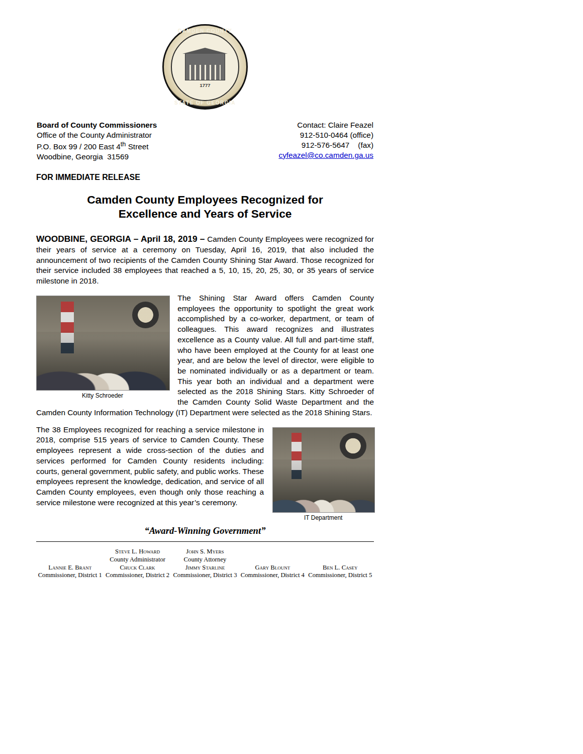CAMDEN COUNTY
STATE OF GEORGIA
1777
| Board of County Commissioners Office of the County Administrator P.O. Box 99 / 200 East 4 th Street Woodbine, Georgia 31569 | Contact: Claire Feazel 912-510-0464 (office) 912-576-5647 (fax) cyfeazel@co.camden.ga.us |
FOR IMMEDIATE RELEASE
Camden County Employees Recognized for
Excellence and Years of Service
WOODBINE, GEORGIA – April 18, 2019 – Camden County Employees were recognized for their years of service at a ceremony on Tuesday, April 16, 2019, that also included the announcement of two recipients of the Camden County Shining Star Award. Those recognized for their service included 38 employees that reached a 5, 10, 15, 20, 25, 30, or 35 years of service milestone in 2018.
Kitty Schroeder
The Shining Star Award offers Camden County employees the opportunity to spotlight the great work accomplished by a co-worker, department, or team of colleagues. This award recognizes and illustrates excellence as a County value. All full and part-time staff, who have been employed at the County for at least one year, and are below the level of director, were eligible to be nominated individually or as a department or team. This year both an individual and a department were selected as the 2018 Shining Stars. Kitty Schroeder of the Camden County Solid Waste Department and the Camden County Information Technology (IT) Department were selected as the 2018 Shining Stars.
IT Department
The 38 Employees recognized for reaching a service milestone in 2018, comprise 515 years of service to Camden County. These employees represent a wide cross-section of the duties and services performed for Camden County residents including: courts, general government, public safety, and public works. These employees represent the knowledge, dedication, and service of all Camden County employees, even though only those reaching a service milestone were recognized at this year’s ceremony.
“Award-Winning Government”
| | Steve L. Howard County Administrator | John S. Myers County Attorney | | |
| Lannie E. Brant Commissioner, District 1 | Chuck Clark Commissioner, District 2 | Jimmy Starline Commissioner, District 3 | Gary Blount Commissioner, District 4 | Ben L. Casey Commissioner, District 5 |